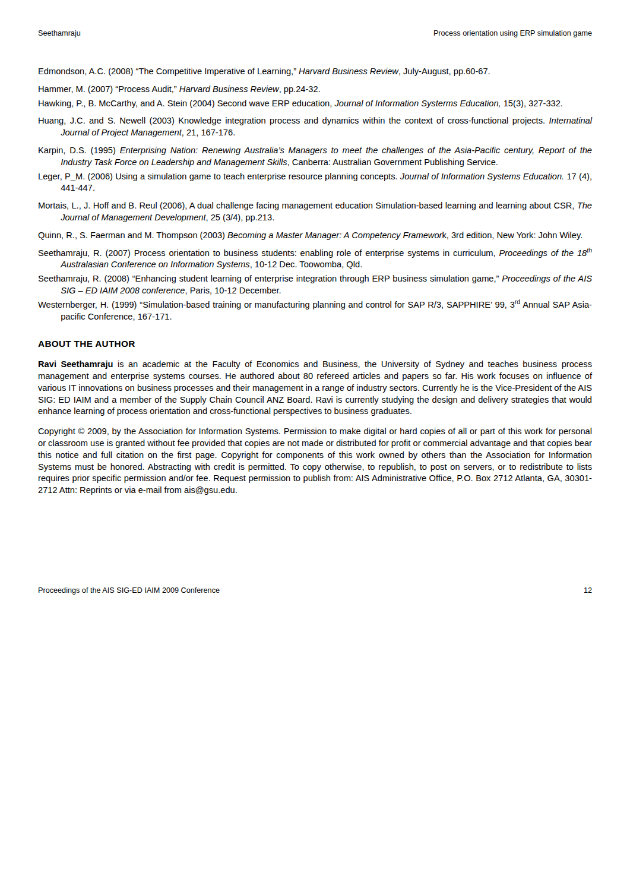Seethamraju
Process orientation using ERP simulation game
Edmondson, A.C. (2008) “The Competitive Imperative of Learning,” Harvard Business Review, July-August, pp.60-67.
Hammer, M. (2007) “Process Audit,” Harvard Business Review, pp.24-32.
Hawking, P., B. McCarthy, and A. Stein (2004) Second wave ERP education, Journal of Information Systerms Education, 15(3), 327-332.
Huang, J.C. and S. Newell (2003) Knowledge integration process and dynamics within the context of cross-functional projects. Internatinal Journal of Project Management, 21, 167-176.
Karpin, D.S. (1995) Enterprising Nation: Renewing Australia’s Managers to meet the challenges of the Asia-Pacific century, Report of the Industry Task Force on Leadership and Management Skills, Canberra: Australian Government Publishing Service.
Leger, P_M. (2006) Using a simulation game to teach enterprise resource planning concepts. Journal of Information Systems Education. 17 (4), 441-447.
Mortais, L., J. Hoff and B. Reul (2006), A dual challenge facing management education Simulation-based learning and learning about CSR, The Journal of Management Development, 25 (3/4), pp.213.
Quinn, R., S. Faerman and M. Thompson (2003) Becoming a Master Manager: A Competency Framework, 3rd edition, New York: John Wiley.
Seethamraju, R. (2007) Process orientation to business students: enabling role of enterprise systems in curriculum, Proceedings of the 18th Australasian Conference on Information Systems, 10-12 Dec. Toowomba, Qld.
Seethamraju, R. (2008) “Enhancing student learning of enterprise integration through ERP business simulation game,” Proceedings of the AIS SIG – ED IAIM 2008 conference, Paris, 10-12 December.
Westernberger, H. (1999) “Simulation-based training or manufacturing planning and control for SAP R/3, SAPPHIRE’ 99, 3rd Annual SAP Asia-pacific Conference, 167-171.
ABOUT THE AUTHOR
Ravi Seethamraju is an academic at the Faculty of Economics and Business, the University of Sydney and teaches business process management and enterprise systems courses. He authored about 80 refereed articles and papers so far. His work focuses on influence of various IT innovations on business processes and their management in a range of industry sectors. Currently he is the Vice-President of the AIS SIG: ED IAIM and a member of the Supply Chain Council ANZ Board. Ravi is currently studying the design and delivery strategies that would enhance learning of process orientation and cross-functional perspectives to business graduates.
Copyright © 2009, by the Association for Information Systems. Permission to make digital or hard copies of all or part of this work for personal or classroom use is granted without fee provided that copies are not made or distributed for profit or commercial advantage and that copies bear this notice and full citation on the first page. Copyright for components of this work owned by others than the Association for Information Systems must be honored. Abstracting with credit is permitted. To copy otherwise, to republish, to post on servers, or to redistribute to lists requires prior specific permission and/or fee. Request permission to publish from: AIS Administrative Office, P.O. Box 2712 Atlanta, GA, 30301-2712 Attn: Reprints or via e-mail from ais@gsu.edu.
Proceedings of the AIS SIG-ED IAIM 2009 Conference
12